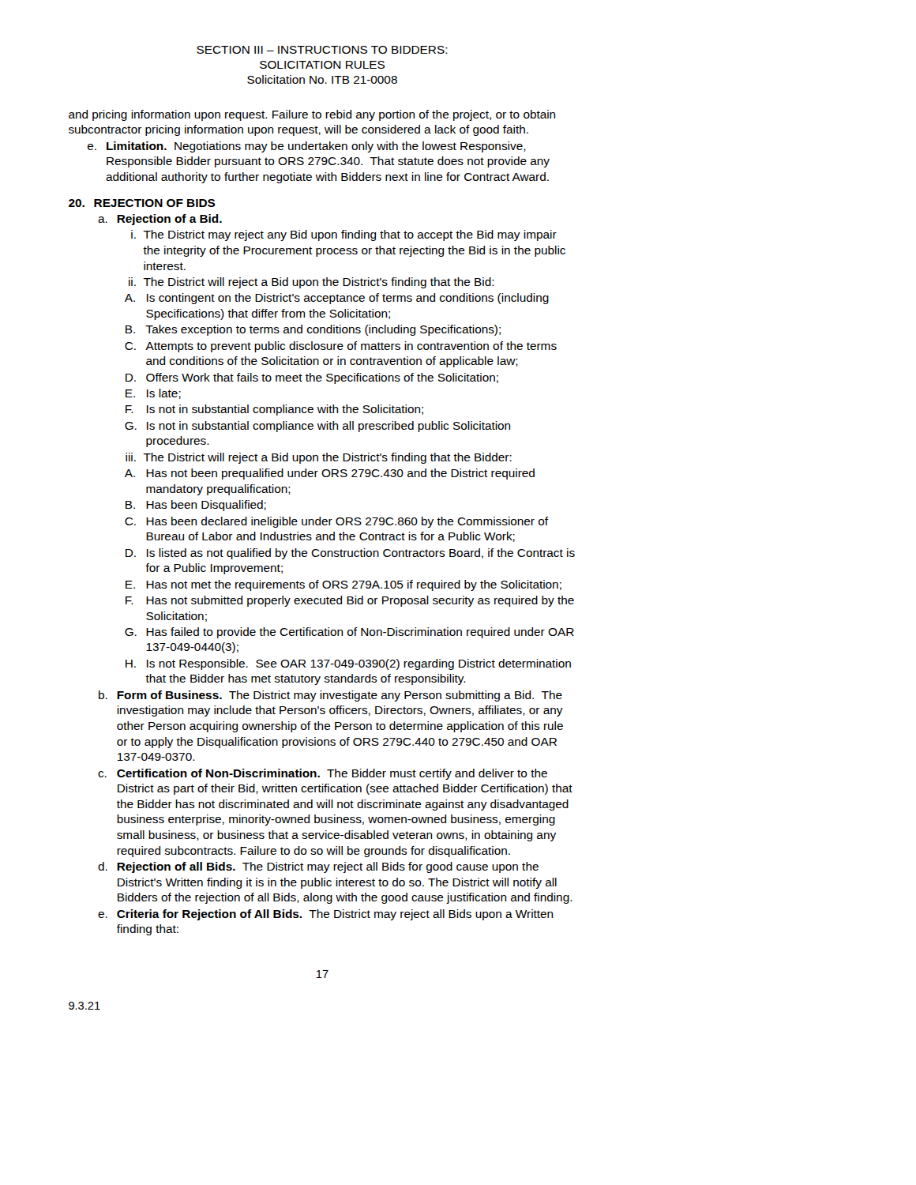SECTION III – INSTRUCTIONS TO BIDDERS:
SOLICITATION RULES
Solicitation No. ITB 21-0008
and pricing information upon request. Failure to rebid any portion of the project, or to obtain subcontractor pricing information upon request, will be considered a lack of good faith.
e.
Limitation. Negotiations may be undertaken only with the lowest Responsive, Responsible Bidder pursuant to ORS 279C.340. That statute does not provide any additional authority to further negotiate with Bidders next in line for Contract Award.
20.
REJECTION OF BIDS
a.
Rejection of a Bid.
i.
The District may reject any Bid upon finding that to accept the Bid may impair the integrity of the Procurement process or that rejecting the Bid is in the public interest.
ii.
The District will reject a Bid upon the District's finding that the Bid:
A.
Is contingent on the District's acceptance of terms and conditions (including Specifications) that differ from the Solicitation;
B.
Takes exception to terms and conditions (including Specifications);
C.
Attempts to prevent public disclosure of matters in contravention of the terms and conditions of the Solicitation or in contravention of applicable law;
D.
Offers Work that fails to meet the Specifications of the Solicitation;
E.
Is late;
F.
Is not in substantial compliance with the Solicitation;
G.
Is not in substantial compliance with all prescribed public Solicitation procedures.
iii.
The District will reject a Bid upon the District's finding that the Bidder:
A.
Has not been prequalified under ORS 279C.430 and the District required mandatory prequalification;
B.
Has been Disqualified;
C.
Has been declared ineligible under ORS 279C.860 by the Commissioner of Bureau of Labor and Industries and the Contract is for a Public Work;
D.
Is listed as not qualified by the Construction Contractors Board, if the Contract is for a Public Improvement;
E.
Has not met the requirements of ORS 279A.105 if required by the Solicitation;
F.
Has not submitted properly executed Bid or Proposal security as required by the Solicitation;
G.
Has failed to provide the Certification of Non-Discrimination required under OAR 137-049-0440(3);
H.
Is not Responsible. See OAR 137-049-0390(2) regarding District determination that the Bidder has met statutory standards of responsibility.
b.
Form of Business. The District may investigate any Person submitting a Bid. The investigation may include that Person's officers, Directors, Owners, affiliates, or any other Person acquiring ownership of the Person to determine application of this rule or to apply the Disqualification provisions of ORS 279C.440 to 279C.450 and OAR 137-049-0370.
c.
Certification of Non-Discrimination. The Bidder must certify and deliver to the District as part of their Bid, written certification (see attached Bidder Certification) that the Bidder has not discriminated and will not discriminate against any disadvantaged business enterprise, minority-owned business, women-owned business, emerging small business, or business that a service-disabled veteran owns, in obtaining any required subcontracts. Failure to do so will be grounds for disqualification.
d.
Rejection of all Bids. The District may reject all Bids for good cause upon the District's Written finding it is in the public interest to do so. The District will notify all Bidders of the rejection of all Bids, along with the good cause justification and finding.
e.
Criteria for Rejection of All Bids. The District may reject all Bids upon a Written finding that:
17
9.3.21